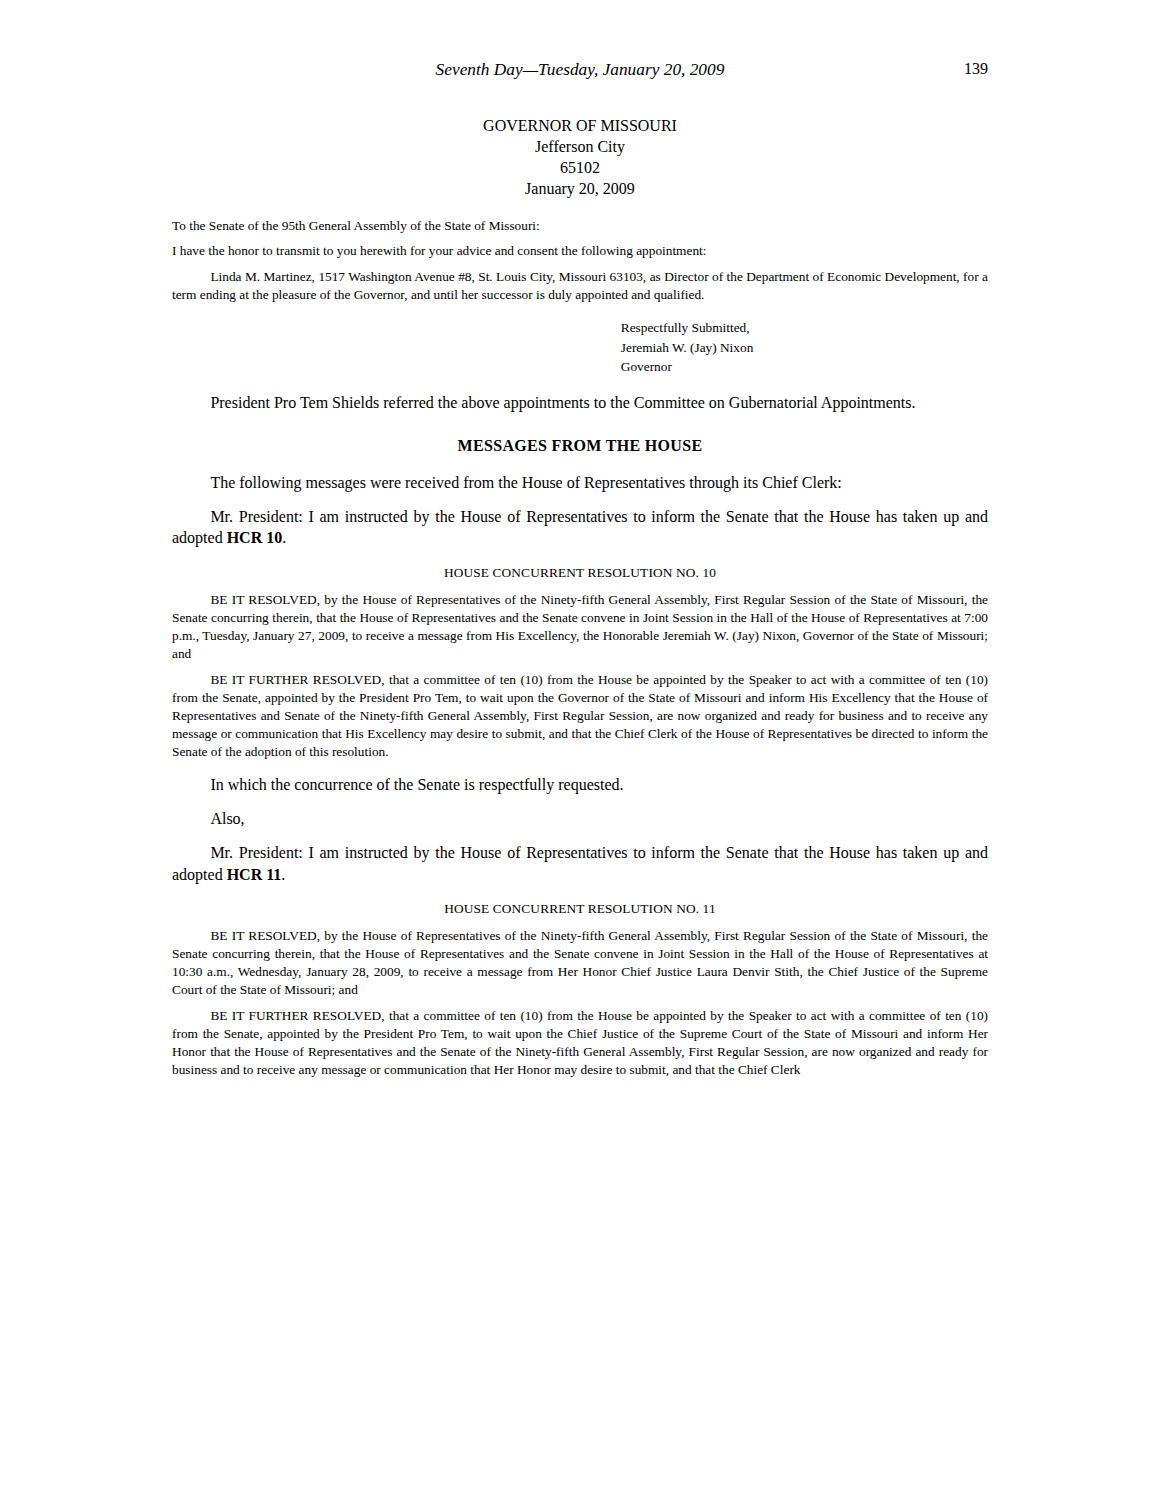Seventh Day—Tuesday, January 20, 2009 139
GOVERNOR OF MISSOURI
Jefferson City
65102
January 20, 2009
To the Senate of the 95th General Assembly of the State of Missouri:
I have the honor to transmit to you herewith for your advice and consent the following appointment:
Linda M. Martinez, 1517 Washington Avenue #8, St. Louis City, Missouri 63103, as Director of the Department of Economic Development, for a term ending at the pleasure of the Governor, and until her successor is duly appointed and qualified.
Respectfully Submitted,
Jeremiah W. (Jay) Nixon
Governor
President Pro Tem Shields referred the above appointments to the Committee on Gubernatorial Appointments.
MESSAGES FROM THE HOUSE
The following messages were received from the House of Representatives through its Chief Clerk:
Mr. President: I am instructed by the House of Representatives to inform the Senate that the House has taken up and adopted HCR 10.
HOUSE CONCURRENT RESOLUTION NO. 10
BE IT RESOLVED, by the House of Representatives of the Ninety-fifth General Assembly, First Regular Session of the State of Missouri, the Senate concurring therein, that the House of Representatives and the Senate convene in Joint Session in the Hall of the House of Representatives at 7:00 p.m., Tuesday, January 27, 2009, to receive a message from His Excellency, the Honorable Jeremiah W. (Jay) Nixon, Governor of the State of Missouri; and
BE IT FURTHER RESOLVED, that a committee of ten (10) from the House be appointed by the Speaker to act with a committee of ten (10) from the Senate, appointed by the President Pro Tem, to wait upon the Governor of the State of Missouri and inform His Excellency that the House of Representatives and Senate of the Ninety-fifth General Assembly, First Regular Session, are now organized and ready for business and to receive any message or communication that His Excellency may desire to submit, and that the Chief Clerk of the House of Representatives be directed to inform the Senate of the adoption of this resolution.
In which the concurrence of the Senate is respectfully requested.
Also,
Mr. President: I am instructed by the House of Representatives to inform the Senate that the House has taken up and adopted HCR 11.
HOUSE CONCURRENT RESOLUTION NO. 11
BE IT RESOLVED, by the House of Representatives of the Ninety-fifth General Assembly, First Regular Session of the State of Missouri, the Senate concurring therein, that the House of Representatives and the Senate convene in Joint Session in the Hall of the House of Representatives at 10:30 a.m., Wednesday, January 28, 2009, to receive a message from Her Honor Chief Justice Laura Denvir Stith, the Chief Justice of the Supreme Court of the State of Missouri; and
BE IT FURTHER RESOLVED, that a committee of ten (10) from the House be appointed by the Speaker to act with a committee of ten (10) from the Senate, appointed by the President Pro Tem, to wait upon the Chief Justice of the Supreme Court of the State of Missouri and inform Her Honor that the House of Representatives and the Senate of the Ninety-fifth General Assembly, First Regular Session, are now organized and ready for business and to receive any message or communication that Her Honor may desire to submit, and that the Chief Clerk